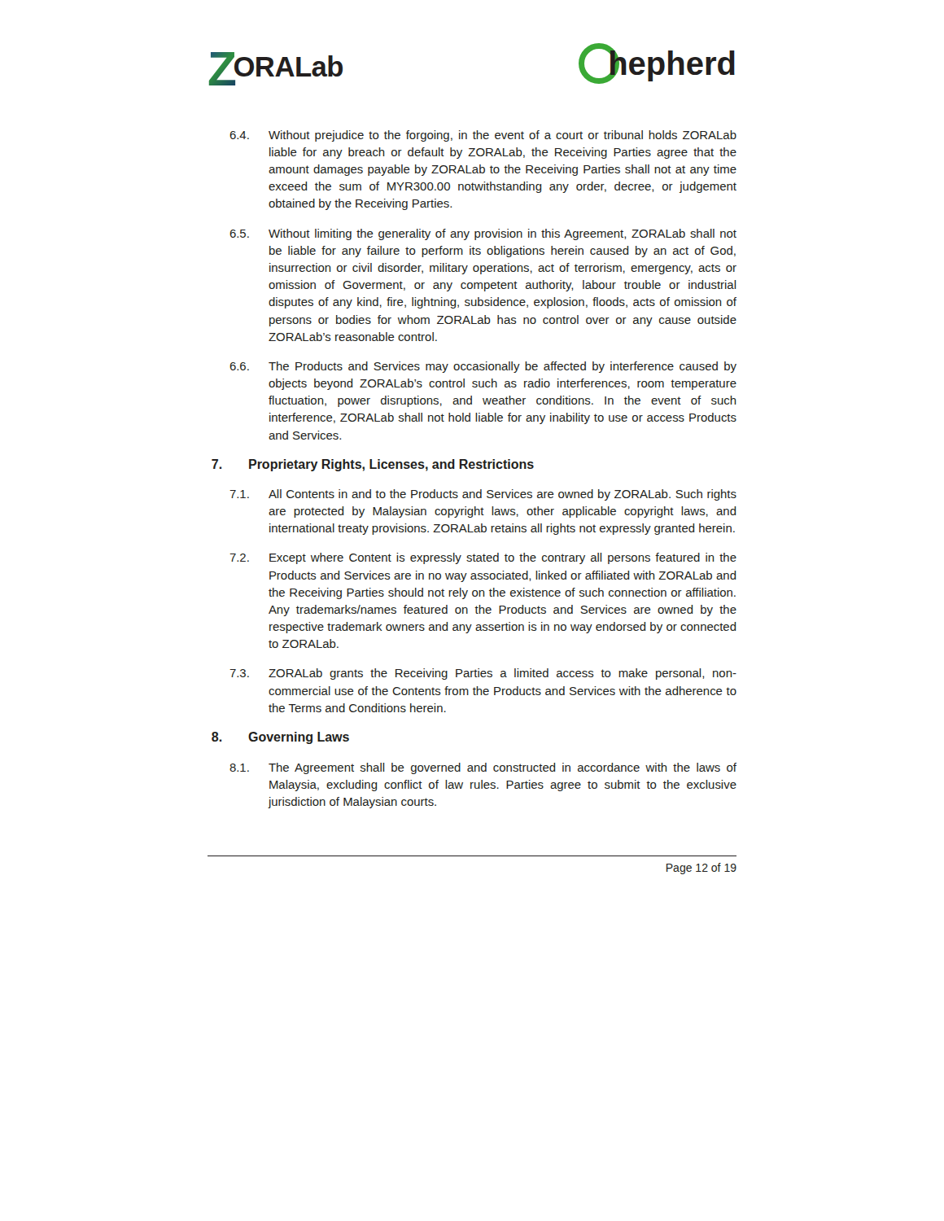ZORALab
hepherd
6.4. Without prejudice to the forgoing, in the event of a court or tribunal holds ZORALab liable for any breach or default by ZORALab, the Receiving Parties agree that the amount damages payable by ZORALab to the Receiving Parties shall not at any time exceed the sum of MYR300.00 notwithstanding any order, decree, or judgement obtained by the Receiving Parties.
6.5. Without limiting the generality of any provision in this Agreement, ZORALab shall not be liable for any failure to perform its obligations herein caused by an act of God, insurrection or civil disorder, military operations, act of terrorism, emergency, acts or omission of Goverment, or any competent authority, labour trouble or industrial disputes of any kind, fire, lightning, subsidence, explosion, floods, acts of omission of persons or bodies for whom ZORALab has no control over or any cause outside ZORALab’s reasonable control.
6.6. The Products and Services may occasionally be affected by interference caused by objects beyond ZORALab’s control such as radio interferences, room temperature fluctuation, power disruptions, and weather conditions. In the event of such interference, ZORALab shall not hold liable for any inability to use or access Products and Services.
7 Proprietary Rights, Licenses, and Restrictions
7.1. All Contents in and to the Products and Services are owned by ZORALab. Such rights are protected by Malaysian copyright laws, other applicable copyright laws, and international treaty provisions. ZORALab retains all rights not expressly granted herein.
7.2. Except where Content is expressly stated to the contrary all persons featured in the Products and Services are in no way associated, linked or affiliated with ZORALab and the Receiving Parties should not rely on the existence of such connection or affiliation. Any trademarks/names featured on the Products and Services are owned by the respective trademark owners and any assertion is in no way endorsed by or connected to ZORALab.
7.3. ZORALab grants the Receiving Parties a limited access to make personal, non-commercial use of the Contents from the Products and Services with the adherence to the Terms and Conditions herein.
8 Governing Laws
8.1. The Agreement shall be governed and constructed in accordance with the laws of Malaysia, excluding conflict of law rules. Parties agree to submit to the exclusive jurisdiction of Malaysian courts.
Page 12 of 19